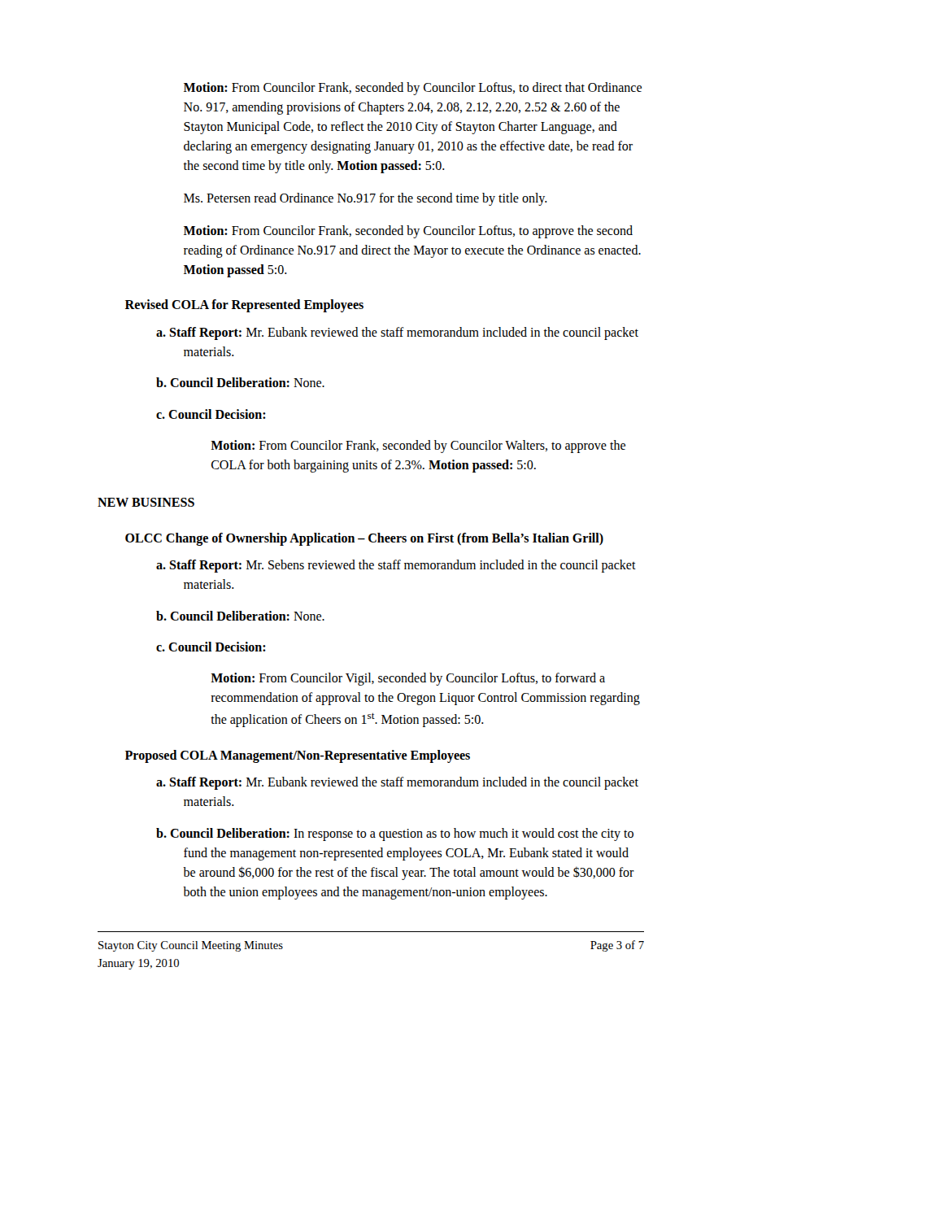Motion: From Councilor Frank, seconded by Councilor Loftus, to direct that Ordinance No. 917, amending provisions of Chapters 2.04, 2.08, 2.12, 2.20, 2.52 & 2.60 of the Stayton Municipal Code, to reflect the 2010 City of Stayton Charter Language, and declaring an emergency designating January 01, 2010 as the effective date, be read for the second time by title only. Motion passed: 5:0.
Ms. Petersen read Ordinance No.917 for the second time by title only.
Motion: From Councilor Frank, seconded by Councilor Loftus, to approve the second reading of Ordinance No.917 and direct the Mayor to execute the Ordinance as enacted. Motion passed 5:0.
Revised COLA for Represented Employees
a. Staff Report: Mr. Eubank reviewed the staff memorandum included in the council packet materials.
b. Council Deliberation: None.
c. Council Decision:
Motion: From Councilor Frank, seconded by Councilor Walters, to approve the COLA for both bargaining units of 2.3%. Motion passed: 5:0.
NEW BUSINESS
OLCC Change of Ownership Application – Cheers on First (from Bella’s Italian Grill)
a. Staff Report: Mr. Sebens reviewed the staff memorandum included in the council packet materials.
b. Council Deliberation: None.
c. Council Decision:
Motion: From Councilor Vigil, seconded by Councilor Loftus, to forward a recommendation of approval to the Oregon Liquor Control Commission regarding the application of Cheers on 1st. Motion passed: 5:0.
Proposed COLA Management/Non-Representative Employees
a. Staff Report: Mr. Eubank reviewed the staff memorandum included in the council packet materials.
b. Council Deliberation: In response to a question as to how much it would cost the city to fund the management non-represented employees COLA, Mr. Eubank stated it would be around $6,000 for the rest of the fiscal year. The total amount would be $30,000 for both the union employees and the management/non-union employees.
Stayton City Council Meeting Minutes
January 19, 2010 Page 3 of 7